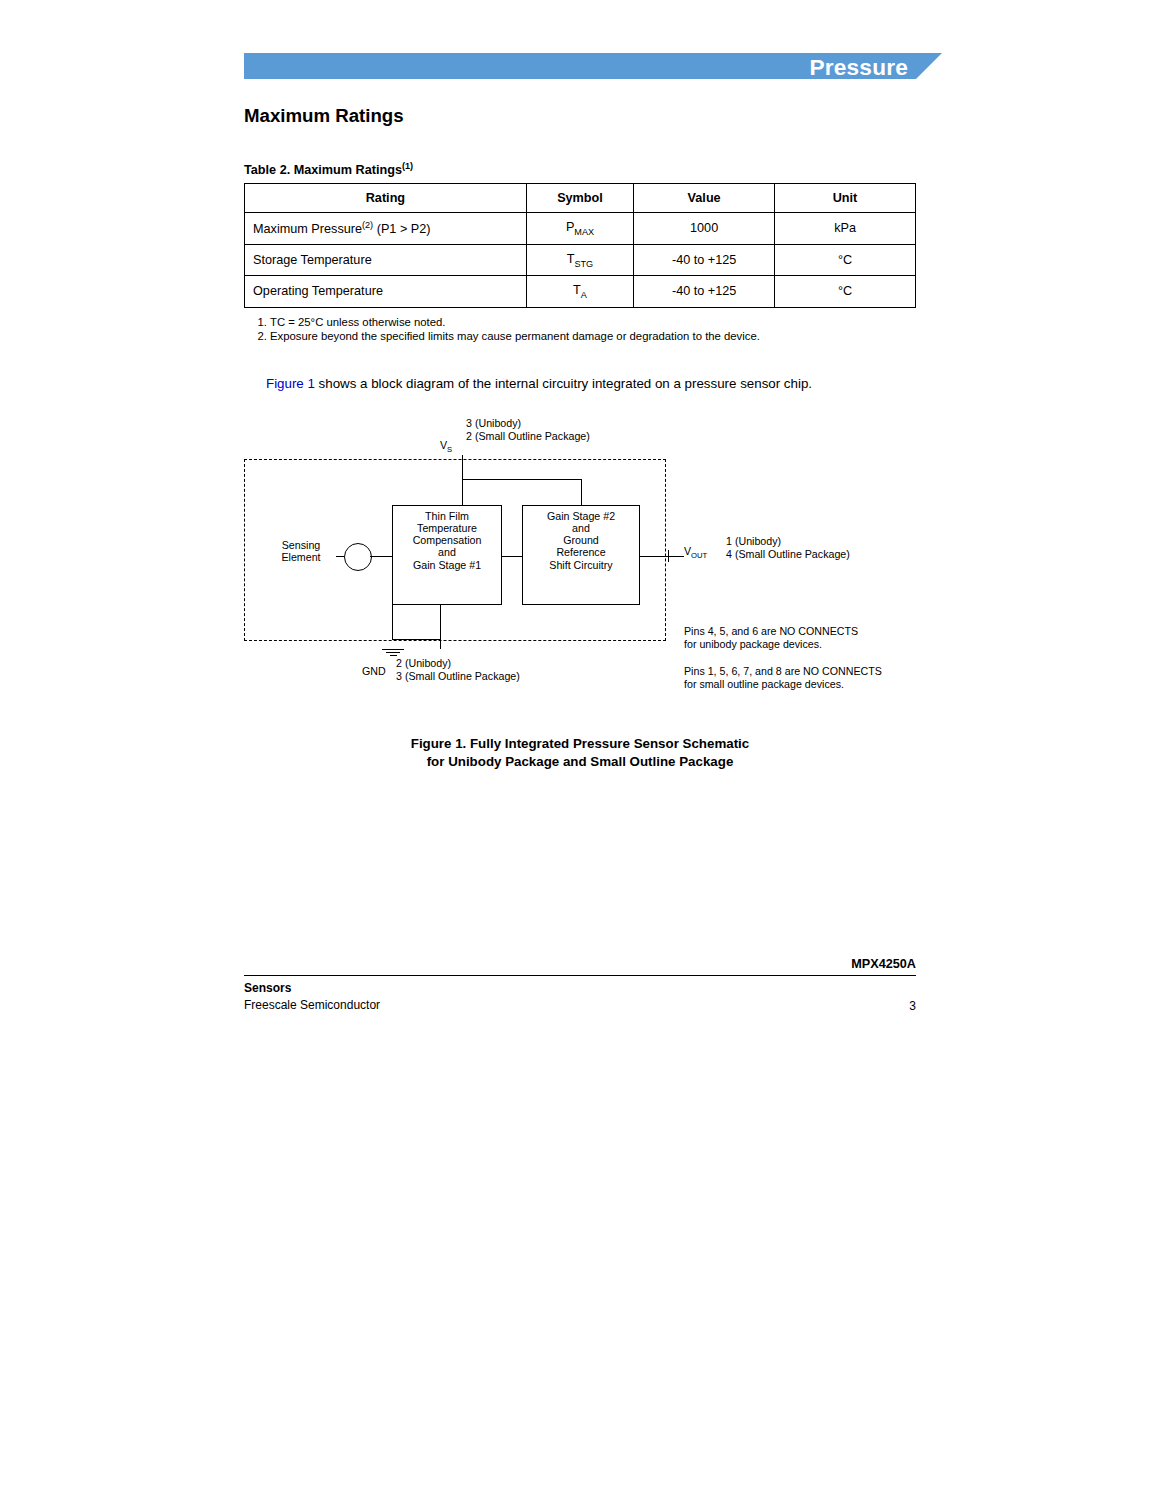Pressure
Maximum Ratings
Table 2. Maximum Ratings(1)
| Rating | Symbol | Value | Unit |
| --- | --- | --- | --- |
| Maximum Pressure (2) (P1 > P2) | P MAX | 1000 | kPa |
| Storage Temperature | T STG | -40 to +125 | °C |
| Operating Temperature | T A | -40 to +125 | °C |
TC = 25°C unless otherwise noted.
Exposure beyond the specified limits may cause permanent damage or degradation to the device.
Figure 1 shows a block diagram of the internal circuitry integrated on a pressure sensor chip.
3 (Unibody)
2 (Small Outline Package)
VS
Thin Film
Temperature
Compensation
and
Gain Stage #1
Gain Stage #2
and
Ground
Reference
Shift Circuitry
Sensing
Element
VOUT
1 (Unibody)
4 (Small Outline Package)
GND
2 (Unibody)
3 (Small Outline Package)
Pins 4, 5, and 6 are NO CONNECTS
for unibody package devices.
Pins 1, 5, 6, 7, and 8 are NO CONNECTS
for small outline package devices.
Figure 1. Fully Integrated Pressure Sensor Schematic
for Unibody Package and Small Outline Package
MPX4250A
Sensors
Freescale Semiconductor
3